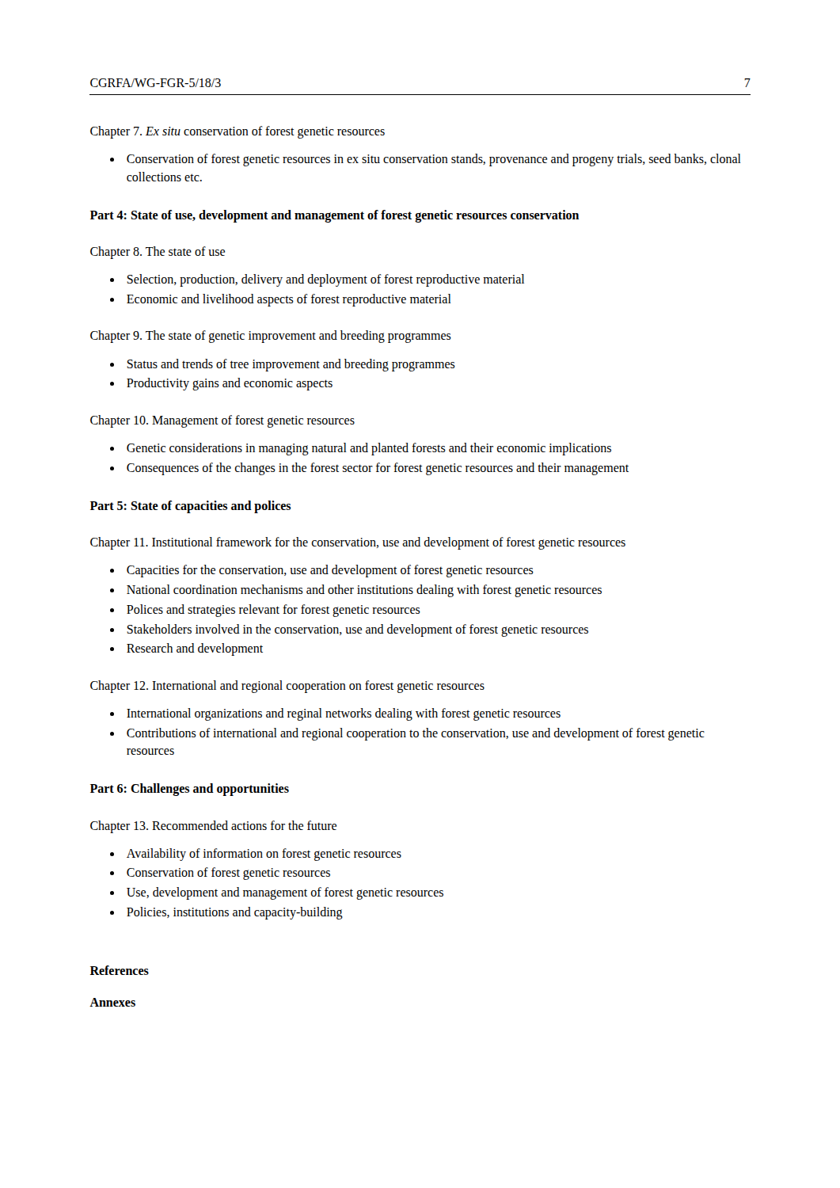CGRFA/WG-FGR-5/18/3 7
Chapter 7. Ex situ conservation of forest genetic resources
Conservation of forest genetic resources in ex situ conservation stands, provenance and progeny trials, seed banks, clonal collections etc.
Part 4: State of use, development and management of forest genetic resources conservation
Chapter 8. The state of use
Selection, production, delivery and deployment of forest reproductive material
Economic and livelihood aspects of forest reproductive material
Chapter 9. The state of genetic improvement and breeding programmes
Status and trends of tree improvement and breeding programmes
Productivity gains and economic aspects
Chapter 10. Management of forest genetic resources
Genetic considerations in managing natural and planted forests and their economic implications
Consequences of the changes in the forest sector for forest genetic resources and their management
Part 5: State of capacities and polices
Chapter 11. Institutional framework for the conservation, use and development of forest genetic resources
Capacities for the conservation, use and development of forest genetic resources
National coordination mechanisms and other institutions dealing with forest genetic resources
Polices and strategies relevant for forest genetic resources
Stakeholders involved in the conservation, use and development of forest genetic resources
Research and development
Chapter 12. International and regional cooperation on forest genetic resources
International organizations and reginal networks dealing with forest genetic resources
Contributions of international and regional cooperation to the conservation, use and development of forest genetic resources
Part 6: Challenges and opportunities
Chapter 13. Recommended actions for the future
Availability of information on forest genetic resources
Conservation of forest genetic resources
Use, development and management of forest genetic resources
Policies, institutions and capacity-building
References
Annexes